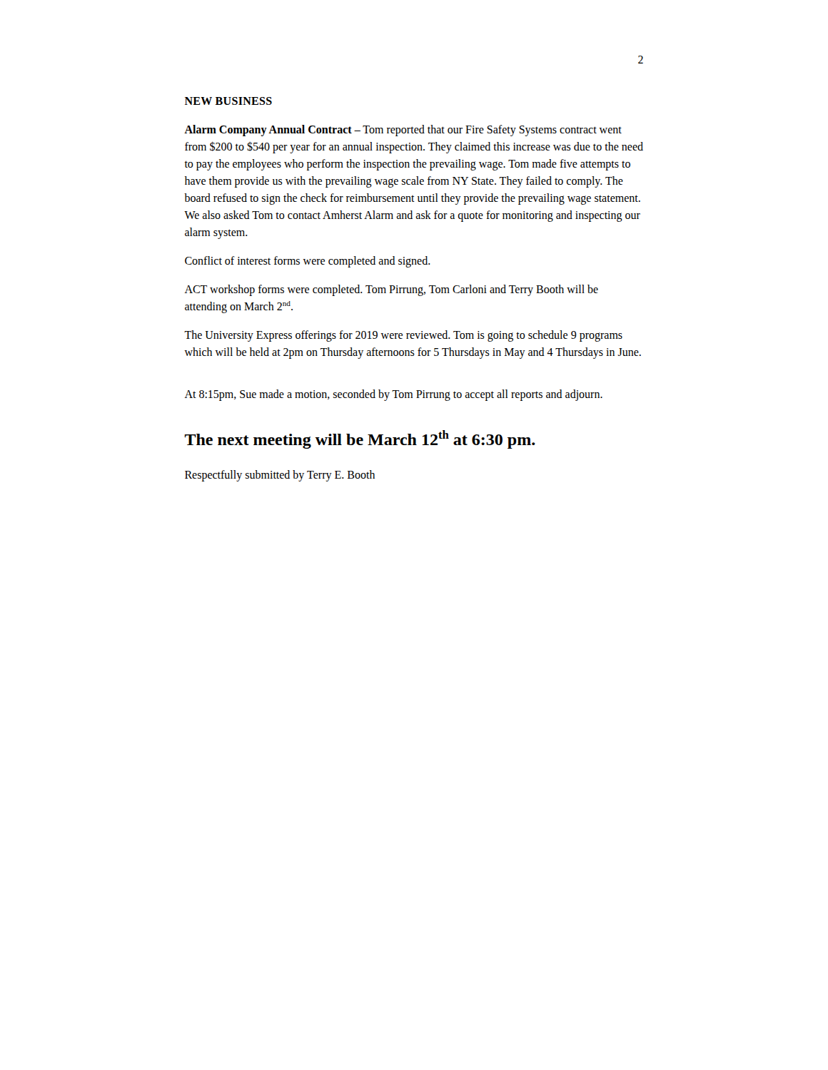2
NEW BUSINESS
Alarm Company Annual Contract – Tom reported that our Fire Safety Systems contract went from $200 to $540 per year for an annual inspection. They claimed this increase was due to the need to pay the employees who perform the inspection the prevailing wage. Tom made five attempts to have them provide us with the prevailing wage scale from NY State. They failed to comply. The board refused to sign the check for reimbursement until they provide the prevailing wage statement. We also asked Tom to contact Amherst Alarm and ask for a quote for monitoring and inspecting our alarm system.
Conflict of interest forms were completed and signed.
ACT workshop forms were completed. Tom Pirrung, Tom Carloni and Terry Booth will be attending on March 2nd.
The University Express offerings for 2019 were reviewed. Tom is going to schedule 9 programs which will be held at 2pm on Thursday afternoons for 5 Thursdays in May and 4 Thursdays in June.
At 8:15pm, Sue made a motion, seconded by Tom Pirrung to accept all reports and adjourn.
The next meeting will be March 12th at 6:30 pm.
Respectfully submitted by Terry E. Booth